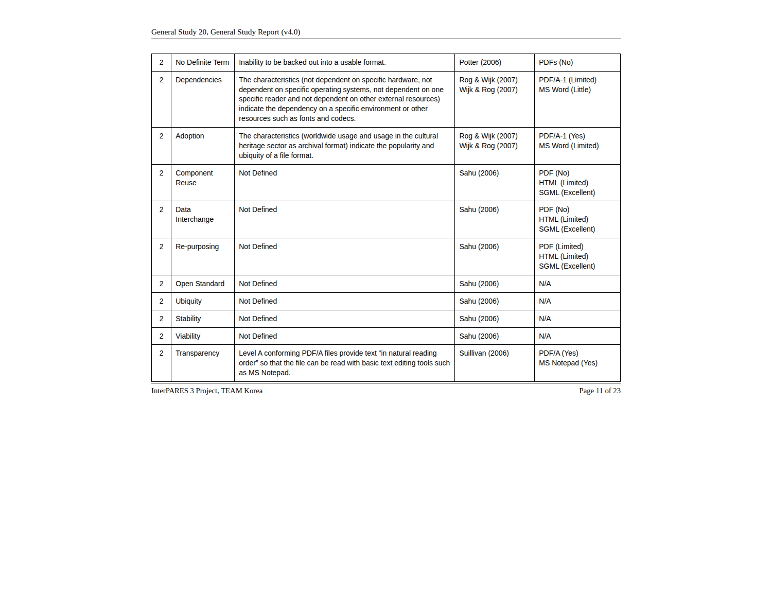General Study 20, General Study Report (v4.0)
| 2 | No Definite Term | Inability to be backed out into a usable format. | Potter (2006) | PDFs (No) |
| 2 | Dependencies | The characteristics (not dependent on specific hardware, not dependent on specific operating systems, not dependent on one specific reader and not dependent on other external resources) indicate the dependency on a specific environment or other resources such as fonts and codecs. | Rog & Wijk (2007) Wijk & Rog (2007) | PDF/A-1 (Limited) MS Word (Little) |
| 2 | Adoption | The characteristics (worldwide usage and usage in the cultural heritage sector as archival format) indicate the popularity and ubiquity of a file format. | Rog & Wijk (2007) Wijk & Rog (2007) | PDF/A-1 (Yes) MS Word (Limited) |
| 2 | Component Reuse | Not Defined | Sahu (2006) | PDF (No) HTML (Limited) SGML (Excellent) |
| 2 | Data Interchange | Not Defined | Sahu (2006) | PDF (No) HTML (Limited) SGML (Excellent) |
| 2 | Re-purposing | Not Defined | Sahu (2006) | PDF (Limited) HTML (Limited) SGML (Excellent) |
| 2 | Open Standard | Not Defined | Sahu (2006) | N/A |
| 2 | Ubiquity | Not Defined | Sahu (2006) | N/A |
| 2 | Stability | Not Defined | Sahu (2006) | N/A |
| 2 | Viability | Not Defined | Sahu (2006) | N/A |
| 2 | Transparency | Level A conforming PDF/A files provide text “in natural reading order” so that the file can be read with basic text editing tools such as MS Notepad. | Suillivan (2006) | PDF/A (Yes) MS Notepad (Yes) |
InterPARES 3 Project, TEAM Korea Page 11 of 23